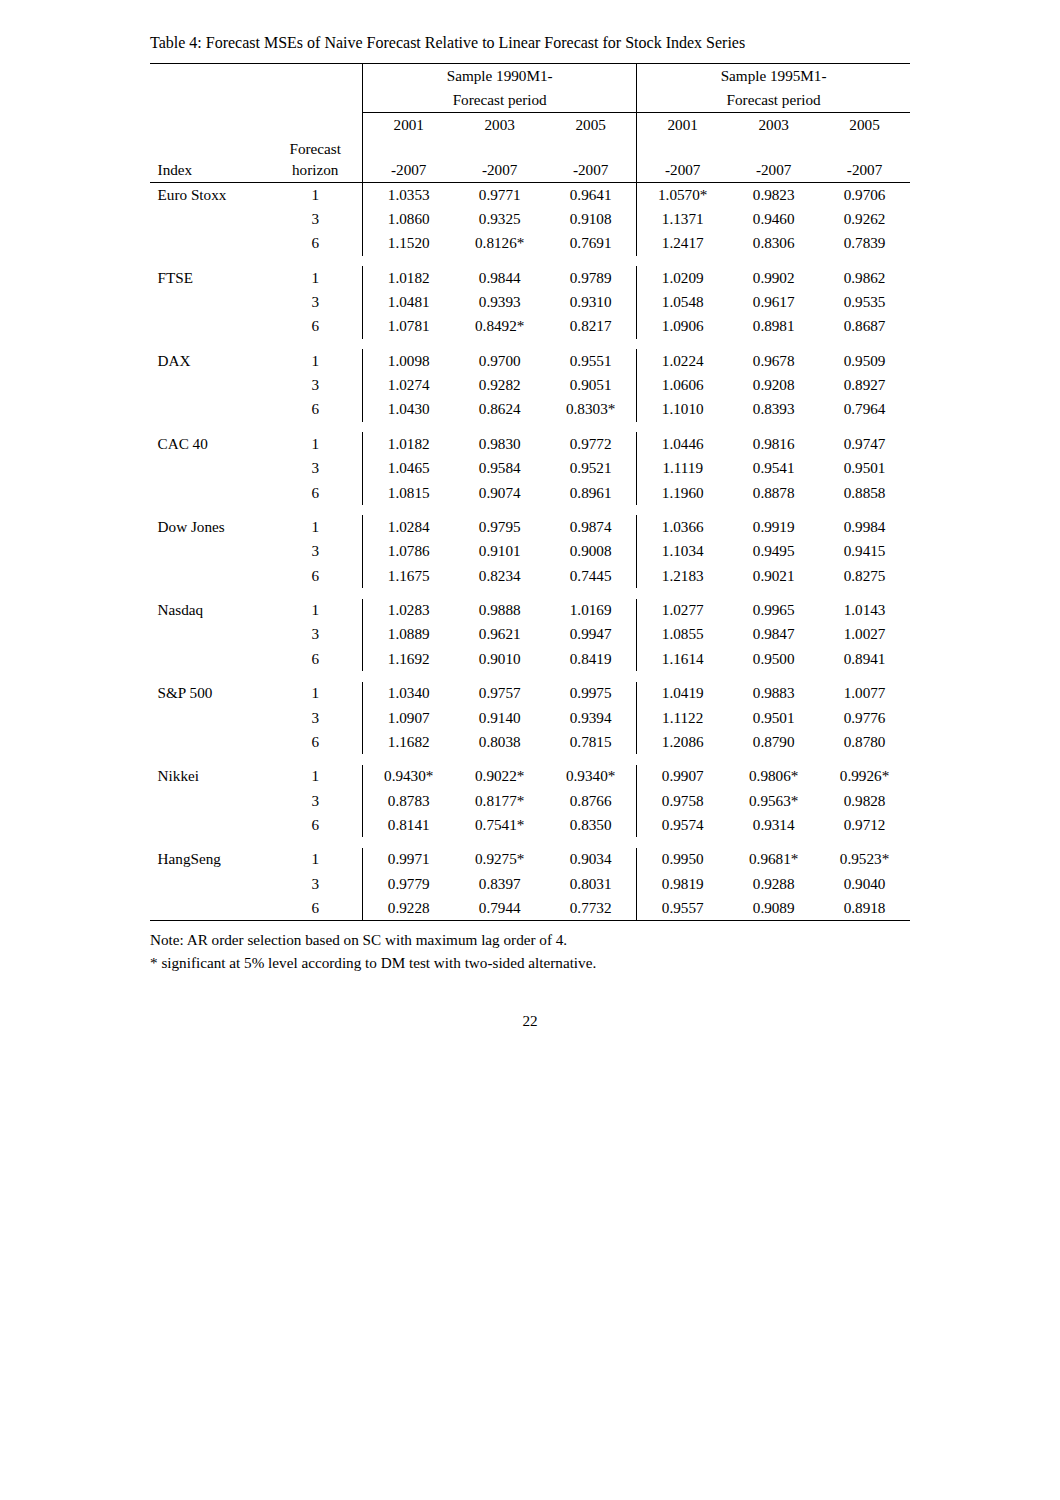Table 4: Forecast MSEs of Naive Forecast Relative to Linear Forecast for Stock Index Series
| | | Sample 1990M1- | Sample 1995M1- |
| --- | --- | --- | --- |
| Forecast period | Forecast period |
| 2001 | 2003 | 2005 | 2001 | 2003 | 2005 |
| Index | Forecast horizon | -2007 | -2007 | -2007 | -2007 | -2007 | -2007 |
| Euro Stoxx | 1 | 1.0353 | 0.9771 | 0.9641 | 1.0570* | 0.9823 | 0.9706 |
| | 3 | 1.0860 | 0.9325 | 0.9108 | 1.1371 | 0.9460 | 0.9262 |
| | 6 | 1.1520 | 0.8126* | 0.7691 | 1.2417 | 0.8306 | 0.7839 |
| FTSE | 1 | 1.0182 | 0.9844 | 0.9789 | 1.0209 | 0.9902 | 0.9862 |
| | 3 | 1.0481 | 0.9393 | 0.9310 | 1.0548 | 0.9617 | 0.9535 |
| | 6 | 1.0781 | 0.8492* | 0.8217 | 1.0906 | 0.8981 | 0.8687 |
| DAX | 1 | 1.0098 | 0.9700 | 0.9551 | 1.0224 | 0.9678 | 0.9509 |
| | 3 | 1.0274 | 0.9282 | 0.9051 | 1.0606 | 0.9208 | 0.8927 |
| | 6 | 1.0430 | 0.8624 | 0.8303* | 1.1010 | 0.8393 | 0.7964 |
| CAC 40 | 1 | 1.0182 | 0.9830 | 0.9772 | 1.0446 | 0.9816 | 0.9747 |
| | 3 | 1.0465 | 0.9584 | 0.9521 | 1.1119 | 0.9541 | 0.9501 |
| | 6 | 1.0815 | 0.9074 | 0.8961 | 1.1960 | 0.8878 | 0.8858 |
| Dow Jones | 1 | 1.0284 | 0.9795 | 0.9874 | 1.0366 | 0.9919 | 0.9984 |
| | 3 | 1.0786 | 0.9101 | 0.9008 | 1.1034 | 0.9495 | 0.9415 |
| | 6 | 1.1675 | 0.8234 | 0.7445 | 1.2183 | 0.9021 | 0.8275 |
| Nasdaq | 1 | 1.0283 | 0.9888 | 1.0169 | 1.0277 | 0.9965 | 1.0143 |
| | 3 | 1.0889 | 0.9621 | 0.9947 | 1.0855 | 0.9847 | 1.0027 |
| | 6 | 1.1692 | 0.9010 | 0.8419 | 1.1614 | 0.9500 | 0.8941 |
| S&P 500 | 1 | 1.0340 | 0.9757 | 0.9975 | 1.0419 | 0.9883 | 1.0077 |
| | 3 | 1.0907 | 0.9140 | 0.9394 | 1.1122 | 0.9501 | 0.9776 |
| | 6 | 1.1682 | 0.8038 | 0.7815 | 1.2086 | 0.8790 | 0.8780 |
| Nikkei | 1 | 0.9430* | 0.9022* | 0.9340* | 0.9907 | 0.9806* | 0.9926* |
| | 3 | 0.8783 | 0.8177* | 0.8766 | 0.9758 | 0.9563* | 0.9828 |
| | 6 | 0.8141 | 0.7541* | 0.8350 | 0.9574 | 0.9314 | 0.9712 |
| HangSeng | 1 | 0.9971 | 0.9275* | 0.9034 | 0.9950 | 0.9681* | 0.9523* |
| | 3 | 0.9779 | 0.8397 | 0.8031 | 0.9819 | 0.9288 | 0.9040 |
| | 6 | 0.9228 | 0.7944 | 0.7732 | 0.9557 | 0.9089 | 0.8918 |
Note: AR order selection based on SC with maximum lag order of 4.
* significant at 5% level according to DM test with two-sided alternative.
22